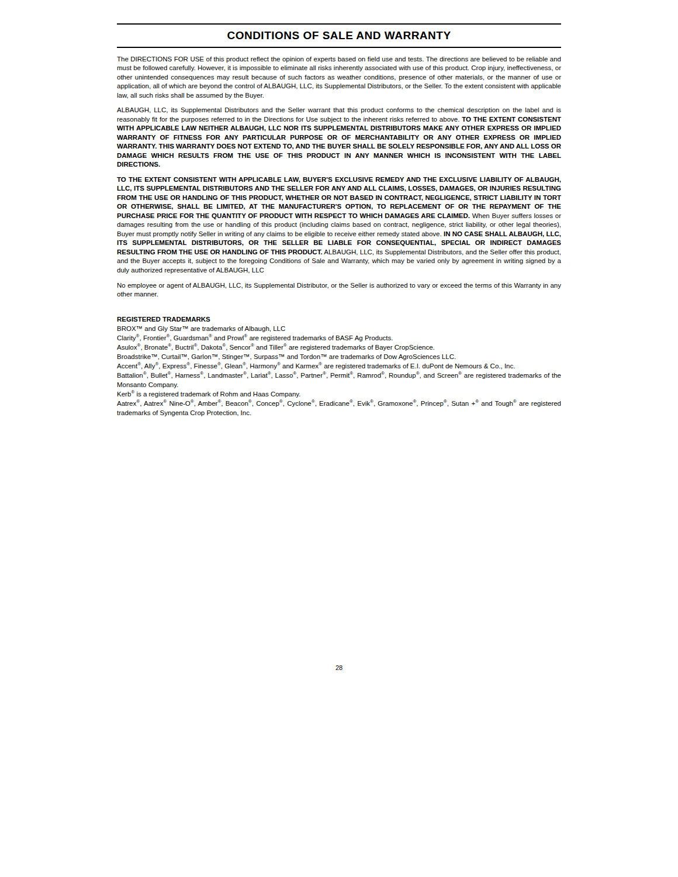CONDITIONS OF SALE AND WARRANTY
The DIRECTIONS FOR USE of this product reflect the opinion of experts based on field use and tests. The directions are believed to be reliable and must be followed carefully. However, it is impossible to eliminate all risks inherently associated with use of this product. Crop injury, ineffectiveness, or other unintended consequences may result because of such factors as weather conditions, presence of other materials, or the manner of use or application, all of which are beyond the control of ALBAUGH, LLC, its Supplemental Distributors, or the Seller. To the extent consistent with applicable law, all such risks shall be assumed by the Buyer.
ALBAUGH, LLC, its Supplemental Distributors and the Seller warrant that this product conforms to the chemical description on the label and is reasonably fit for the purposes referred to in the Directions for Use subject to the inherent risks referred to above. TO THE EXTENT CONSISTENT WITH APPLICABLE LAW NEITHER ALBAUGH, LLC NOR ITS SUPPLEMENTAL DISTRIBUTORS MAKE ANY OTHER EXPRESS OR IMPLIED WARRANTY OF FITNESS FOR ANY PARTICULAR PURPOSE OR OF MERCHANTABILITY OR ANY OTHER EXPRESS OR IMPLIED WARRANTY. THIS WARRANTY DOES NOT EXTEND TO, AND THE BUYER SHALL BE SOLELY RESPONSIBLE FOR, ANY AND ALL LOSS OR DAMAGE WHICH RESULTS FROM THE USE OF THIS PRODUCT IN ANY MANNER WHICH IS INCONSISTENT WITH THE LABEL DIRECTIONS.
TO THE EXTENT CONSISTENT WITH APPLICABLE LAW, BUYER'S EXCLUSIVE REMEDY AND THE EXCLUSIVE LIABILITY OF ALBAUGH, LLC, ITS SUPPLEMENTAL DISTRIBUTORS AND THE SELLER FOR ANY AND ALL CLAIMS, LOSSES, DAMAGES, OR INJURIES RESULTING FROM THE USE OR HANDLING OF THIS PRODUCT, WHETHER OR NOT BASED IN CONTRACT, NEGLIGENCE, STRICT LIABILITY IN TORT OR OTHERWISE, SHALL BE LIMITED, AT THE MANUFACTURER'S OPTION, TO REPLACEMENT OF OR THE REPAYMENT OF THE PURCHASE PRICE FOR THE QUANTITY OF PRODUCT WITH RESPECT TO WHICH DAMAGES ARE CLAIMED. When Buyer suffers losses or damages resulting from the use or handling of this product (including claims based on contract, negligence, strict liability, or other legal theories), Buyer must promptly notify Seller in writing of any claims to be eligible to receive either remedy stated above. IN NO CASE SHALL ALBAUGH, LLC, ITS SUPPLEMENTAL DISTRIBUTORS, OR THE SELLER BE LIABLE FOR CONSEQUENTIAL, SPECIAL OR INDIRECT DAMAGES RESULTING FROM THE USE OR HANDLING OF THIS PRODUCT. ALBAUGH, LLC, its Supplemental Distributors, and the Seller offer this product, and the Buyer accepts it, subject to the foregoing Conditions of Sale and Warranty, which may be varied only by agreement in writing signed by a duly authorized representative of ALBAUGH, LLC
No employee or agent of ALBAUGH, LLC, its Supplemental Distributor, or the Seller is authorized to vary or exceed the terms of this Warranty in any other manner.
REGISTERED TRADEMARKS
BROX™ and Gly Star™ are trademarks of Albaugh, LLC
Clarity®, Frontier®, Guardsman® and Prowl® are registered trademarks of BASF Ag Products.
Asulox®, Bronate®, Buctril®, Dakota®, Sencor® and Tiller® are registered trademarks of Bayer CropScience.
Broadstrike™, Curtail™, Garlon™, Stinger™, Surpass™ and Tordon™ are trademarks of Dow AgroSciences LLC.
Accent®, Ally®, Express®, Finesse®, Glean®, Harmony® and Karmex® are registered trademarks of E.I. duPont de Nemours & Co., Inc.
Battalion®, Bullet®, Harness®, Landmaster®, Lariat®, Lasso®, Partner®, Permit®, Ramrod®, Roundup®, and Screen® are registered trademarks of the Monsanto Company.
Kerb® is a registered trademark of Rohm and Haas Company.
Aatrex®, Aatrex® Nine-O®, Amber®, Beacon®, Concep®, Cyclone®, Eradicane®, Evik®, Gramoxone®, Princep®, Sutan +® and Tough® are registered trademarks of Syngenta Crop Protection, Inc.
28